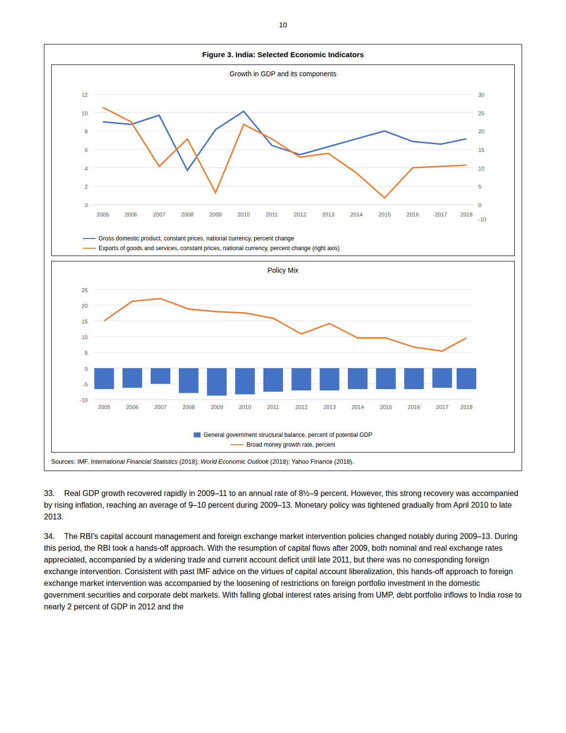10
Figure 3. India: Selected Economic Indicators
Growth in GDP and its components
12 10 8 6 4 2 0 30 25 20 15 10 5 0 -10 2005 2006 2007 2008 2009 2010 2011 2012 2013 2014 2015 2016 2017 2018
Gross domestic product, constant prices, national currency, percent change
Exports of goods and services, constant prices, national currency, percent change (right axis)
Policy Mix
25 20 15 10 5 0 -5 -10 2005 2006 2007 2008 2009 2010 2011 2012 2013 2014 2015 2016 2017 2018
General government structural balance, percent of potential GDP
Broad money growth rate, percent
Sources: IMF, International Financial Statistics (2018); World Economic Outlook (2018); Yahoo Finance (2018).
33. Real GDP growth recovered rapidly in 2009–11 to an annual rate of 8½–9 percent. However, this strong recovery was accompanied by rising inflation, reaching an average of 9–10 percent during 2009–13. Monetary policy was tightened gradually from April 2010 to late 2013.
34. The RBI's capital account management and foreign exchange market intervention policies changed notably during 2009–13. During this period, the RBI took a hands-off approach. With the resumption of capital flows after 2009, both nominal and real exchange rates appreciated, accompanied by a widening trade and current account deficit until late 2011, but there was no corresponding foreign exchange intervention. Consistent with past IMF advice on the virtues of capital account liberalization, this hands-off approach to foreign exchange market intervention was accompanied by the loosening of restrictions on foreign portfolio investment in the domestic government securities and corporate debt markets. With falling global interest rates arising from UMP, debt portfolio inflows to India rose to nearly 2 percent of GDP in 2012 and the